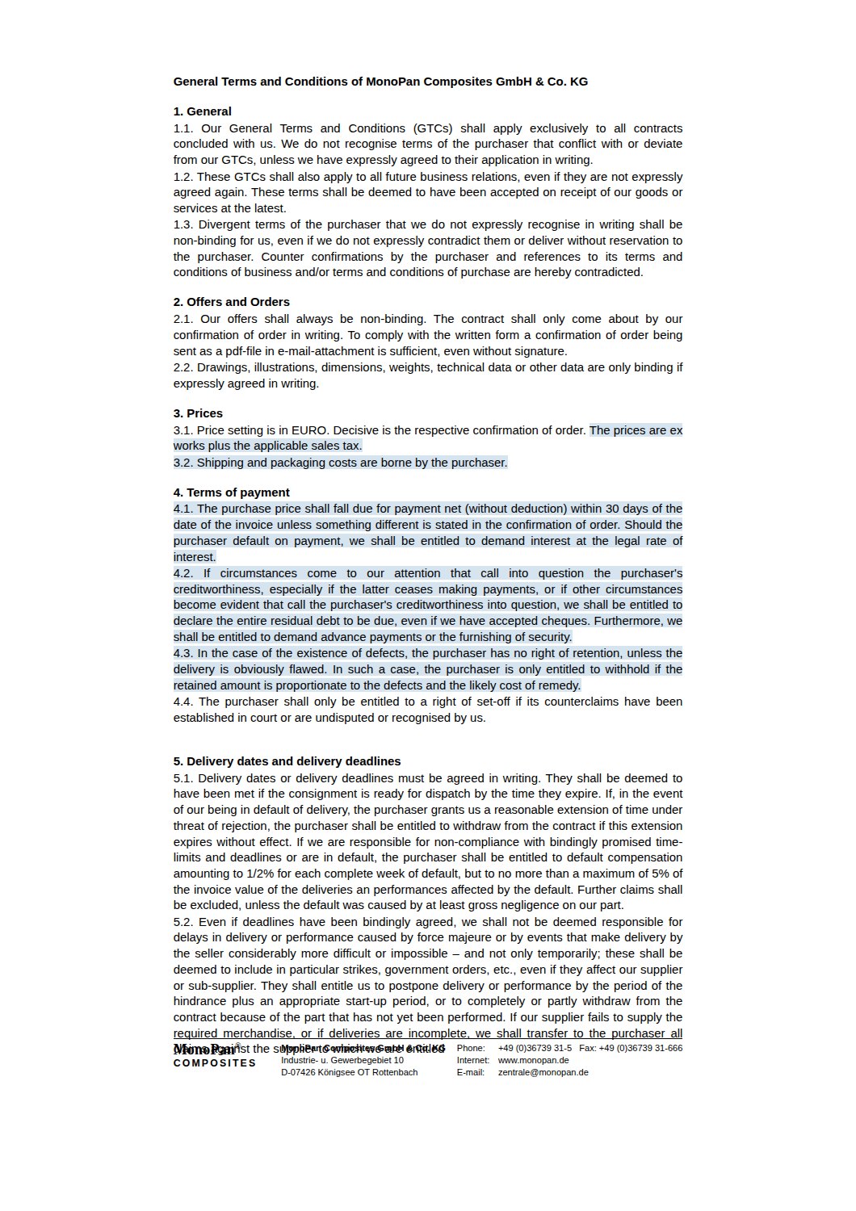General Terms and Conditions of MonoPan Composites GmbH & Co. KG
1. General
1.1. Our General Terms and Conditions (GTCs) shall apply exclusively to all contracts concluded with us. We do not recognise terms of the purchaser that conflict with or deviate from our GTCs, unless we have expressly agreed to their application in writing.
1.2. These GTCs shall also apply to all future business relations, even if they are not expressly agreed again. These terms shall be deemed to have been accepted on receipt of our goods or services at the latest.
1.3. Divergent terms of the purchaser that we do not expressly recognise in writing shall be non-binding for us, even if we do not expressly contradict them or deliver without reservation to the purchaser. Counter confirmations by the purchaser and references to its terms and conditions of business and/or terms and conditions of purchase are hereby contradicted.
2. Offers and Orders
2.1. Our offers shall always be non-binding. The contract shall only come about by our confirmation of order in writing. To comply with the written form a confirmation of order being sent as a pdf-file in e-mail-attachment is sufficient, even without signature.
2.2. Drawings, illustrations, dimensions, weights, technical data or other data are only binding if expressly agreed in writing.
3. Prices
3.1. Price setting is in EURO. Decisive is the respective confirmation of order. The prices are ex works plus the applicable sales tax.
3.2. Shipping and packaging costs are borne by the purchaser.
4. Terms of payment
4.1. The purchase price shall fall due for payment net (without deduction) within 30 days of the date of the invoice unless something different is stated in the confirmation of order. Should the purchaser default on payment, we shall be entitled to demand interest at the legal rate of interest.
4.2. If circumstances come to our attention that call into question the purchaser's creditworthiness, especially if the latter ceases making payments, or if other circumstances become evident that call the purchaser's creditworthiness into question, we shall be entitled to declare the entire residual debt to be due, even if we have accepted cheques. Furthermore, we shall be entitled to demand advance payments or the furnishing of security.
4.3. In the case of the existence of defects, the purchaser has no right of retention, unless the delivery is obviously flawed. In such a case, the purchaser is only entitled to withhold if the retained amount is proportionate to the defects and the likely cost of remedy.
4.4. The purchaser shall only be entitled to a right of set-off if its counterclaims have been established in court or are undisputed or recognised by us.
5. Delivery dates and delivery deadlines
5.1. Delivery dates or delivery deadlines must be agreed in writing. They shall be deemed to have been met if the consignment is ready for dispatch by the time they expire. If, in the event of our being in default of delivery, the purchaser grants us a reasonable extension of time under threat of rejection, the purchaser shall be entitled to withdraw from the contract if this extension expires without effect. If we are responsible for non-compliance with bindingly promised time-limits and deadlines or are in default, the purchaser shall be entitled to default compensation amounting to 1/2% for each complete week of default, but to no more than a maximum of 5% of the invoice value of the deliveries an performances affected by the default. Further claims shall be excluded, unless the default was caused by at least gross negligence on our part.
5.2. Even if deadlines have been bindingly agreed, we shall not be deemed responsible for delays in delivery or performance caused by force majeure or by events that make delivery by the seller considerably more difficult or impossible – and not only temporarily; these shall be deemed to include in particular strikes, government orders, etc., even if they affect our supplier or sub-supplier. They shall entitle us to postpone delivery or performance by the period of the hindrance plus an appropriate start-up period, or to completely or partly withdraw from the contract because of the part that has not yet been performed. If our supplier fails to supply the required merchandise, or if deliveries are incomplete, we shall transfer to the purchaser all claims against the supplier to which we are entitled
| MonoPan ® COMPOSITES | MonoPan Composites GmbH & Co. KG Industrie- u. Gewerbegebiet 10 D-07426 Königsee OT Rottenbach | Phone: +49 (0)36739 31-5 Fax: +49 (0)36739 31-666 Internet: www.monopan.de E-mail: zentrale@monopan.de |